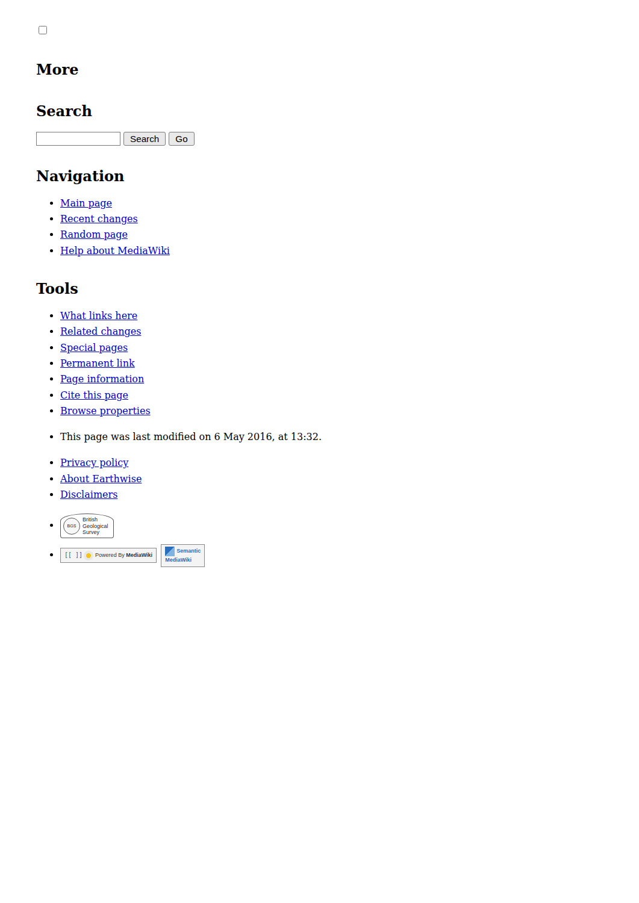More
Search
Navigation
Main page
Recent changes
Random page
Help about MediaWiki
Tools
What links here
Related changes
Special pages
Permanent link
Page information
Cite this page
Browse properties
This page was last modified on 6 May 2016, at 13:32.
Privacy policy
About Earthwise
Disclaimers
BGS British
Geological
Survey
[[ ]] Powered By MediaWiki Semantic
MediaWiki